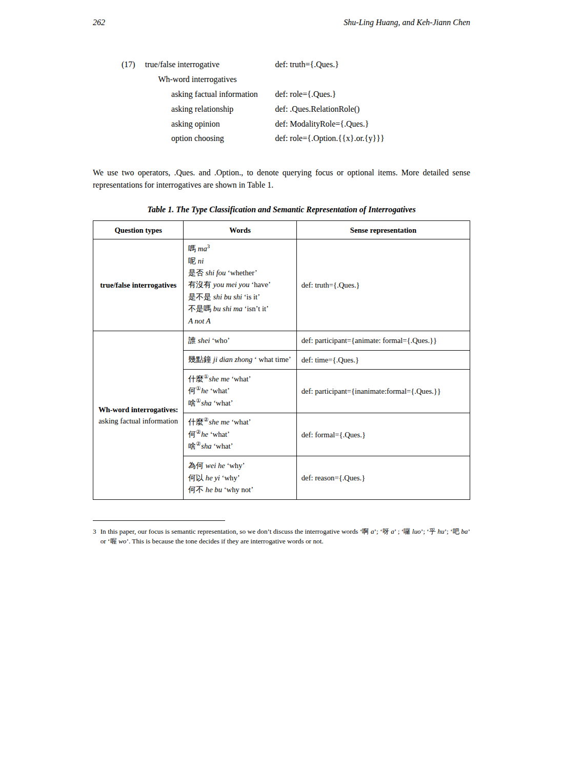262 Shu-Ling Huang, and Keh-Jiann Chen
| (17) | true/false interrogative | def: truth={.Ques.} |
| | Wh-word interrogatives | |
| | asking factual information | def: role={.Ques.} |
| | asking relationship | def: .Ques.RelationRole() |
| | asking opinion | def: ModalityRole={.Ques.} |
| | option choosing | def: role={.Option.{{x}.or.{y}}} |
We use two operators, .Ques. and .Option., to denote querying focus or optional items. More detailed sense representations for interrogatives are shown in Table 1.
Table 1. The Type Classification and Semantic Representation of Interrogatives
| Question types | Words | Sense representation |
| --- | --- | --- |
| true/false interrogatives | 嗎 ma 3 呢 ni 是否 shi fou ‘whether’ 有沒有 you mei you ‘have’ 是不是 shi bu shi ‘is it’ 不是嗎 bu shi ma ‘isn’t it’ A not A | def: truth={.Ques.} |
| Wh-word interrogatives: asking factual information | 誰 shei ‘who’ | def: participant={animate: formal={.Ques.}} |
| 幾點鐘 ji dian zhong ‘ what time’ | def: time={.Ques.} |
| 什麼 ① she me ‘what’ 何 ① he ‘what’ 啥 ① sha ‘what’ | def: participant={inanimate:formal={.Ques.}} |
| 什麼 ② she me ‘what’ 何 ② he ‘what’ 啥 ② sha ‘what’ | def: formal={.Ques.} |
| 為何 wei he ‘why’ 何以 he yi ‘why’ 何不 he bu ‘why not’ | def: reason={.Ques.} |
3 In this paper, our focus is semantic representation, so we don’t discuss the interrogative words ‘啊 a’; ‘呀 a’ ; ‘囉 luo’; ‘乎 hu’; ‘吧 ba’ or ‘喔 wo’. This is because the tone decides if they are interrogative words or not.